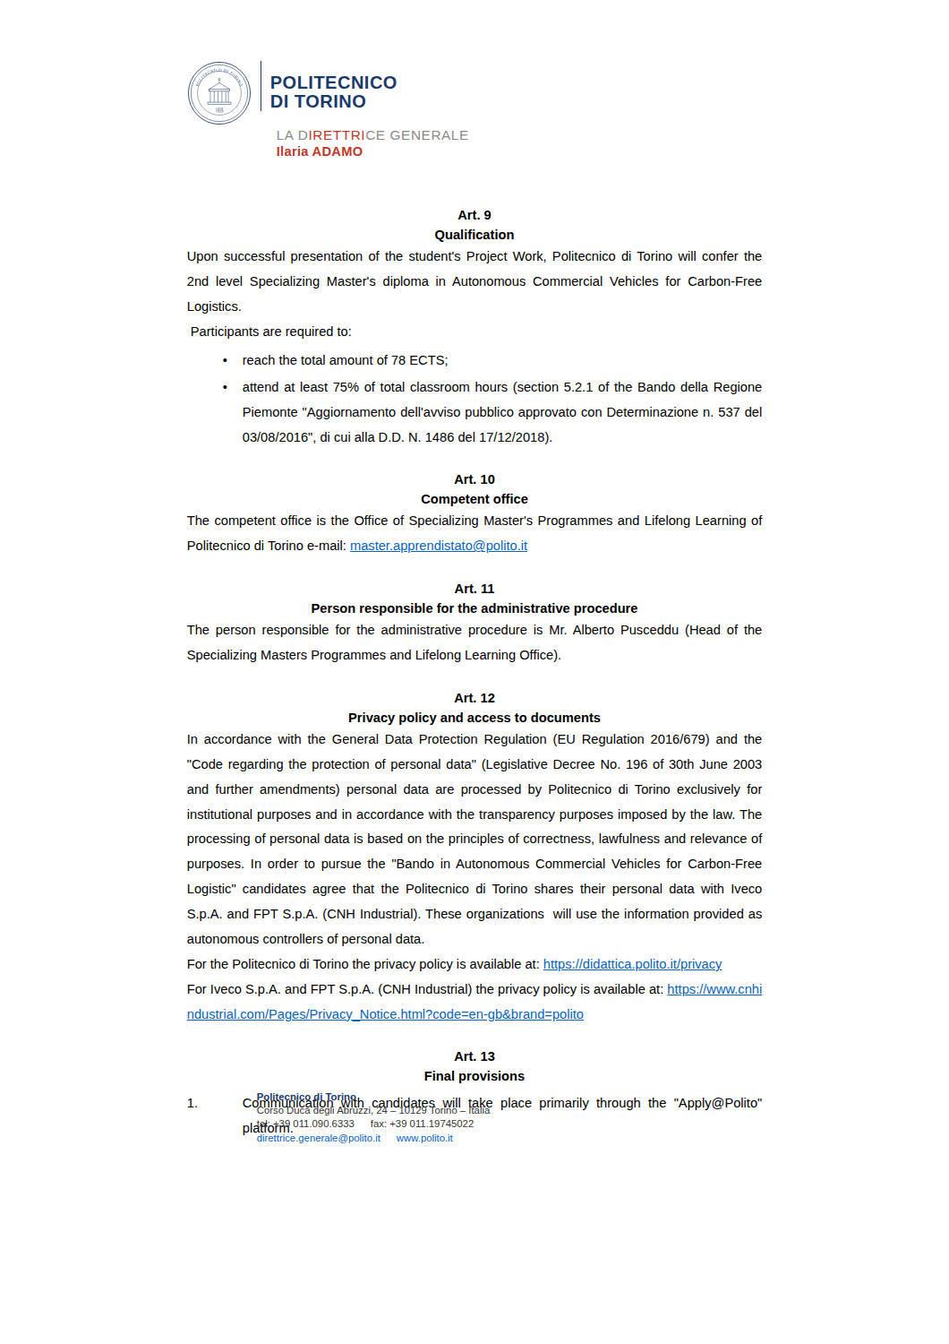POLITECNICO DI TORINO 1859 1859
POLITECNICO
DI TORINO
LA DIRETTRICE GENERALE
Ilaria ADAMO
Art. 9
Qualification
Upon successful presentation of the student's Project Work, Politecnico di Torino will confer the 2nd level Specializing Master's diploma in Autonomous Commercial Vehicles for Carbon-Free Logistics.
Participants are required to:
reach the total amount of 78 ECTS;
attend at least 75% of total classroom hours (section 5.2.1 of the Bando della Regione Piemonte "Aggiornamento dell'avviso pubblico approvato con Determinazione n. 537 del 03/08/2016", di cui alla D.D. N. 1486 del 17/12/2018).
Art. 10
Competent office
The competent office is the Office of Specializing Master's Programmes and Lifelong Learning of Politecnico di Torino e-mail: master.apprendistato@polito.it
Art. 11
Person responsible for the administrative procedure
The person responsible for the administrative procedure is Mr. Alberto Pusceddu (Head of the Specializing Masters Programmes and Lifelong Learning Office).
Art. 12
Privacy policy and access to documents
In accordance with the General Data Protection Regulation (EU Regulation 2016/679) and the "Code regarding the protection of personal data" (Legislative Decree No. 196 of 30th June 2003 and further amendments) personal data are processed by Politecnico di Torino exclusively for institutional purposes and in accordance with the transparency purposes imposed by the law. The processing of personal data is based on the principles of correctness, lawfulness and relevance of purposes. In order to pursue the "Bando in Autonomous Commercial Vehicles for Carbon-Free Logistic" candidates agree that the Politecnico di Torino shares their personal data with Iveco S.p.A. and FPT S.p.A. (CNH Industrial). These organizations will use the information provided as autonomous controllers of personal data.
For the Politecnico di Torino the privacy policy is available at: https://didattica.polito.it/privacy
For Iveco S.p.A. and FPT S.p.A. (CNH Industrial) the privacy policy is available at: https://www.cnhindustrial.com/Pages/Privacy_Notice.html?code=en-gb&brand=polito
Art. 13
Final provisions
1.
Communication with candidates will take place primarily through the "Apply@Polito" platform.
Politecnico di Torino
Corso Duca degli Abruzzi, 24 – 10129 Torino – Italia
tel: +39 011.090.6333 fax: +39 011.19745022
direttrice.generale@polito.it www.polito.it